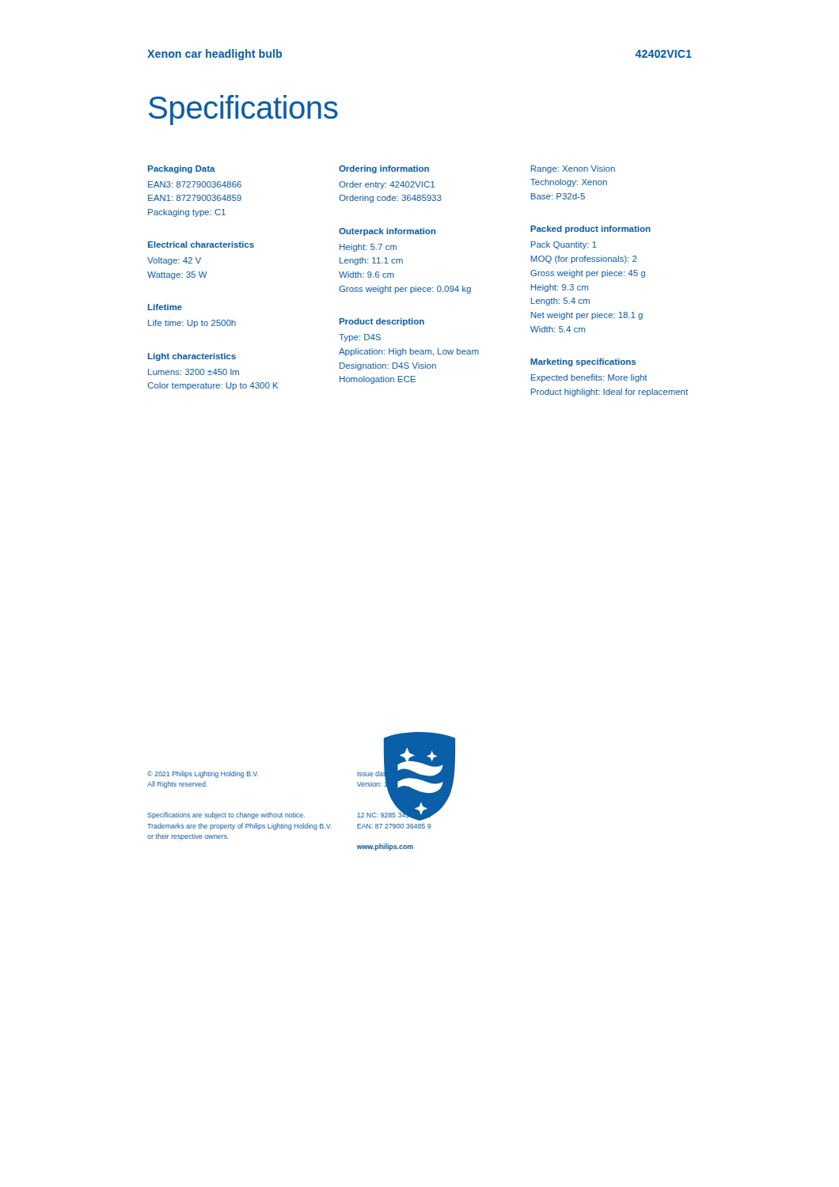Xenon car headlight bulb
42402VIC1
Specifications
Packaging Data
EAN3: 8727900364866 EAN1: 8727900364859 Packaging type: C1
Electrical characteristics
Voltage: 42 V Wattage: 35 W
Lifetime
Life time: Up to 2500h
Light characteristics
Lumens: 3200 ±450 lm Color temperature: Up to 4300 K
Ordering information
Order entry: 42402VIC1 Ordering code: 36485933
Outerpack information
Height: 5.7 cm Length: 11.1 cm Width: 9.6 cm Gross weight per piece: 0.094 kg
Product description
Type: D4S Application: High beam, Low beam Designation: D4S Vision Homologation ECE
Range: Xenon Vision Technology: Xenon Base: P32d-5
Packed product information
Pack Quantity: 1 MOQ (for professionals): 2 Gross weight per piece: 45 g Height: 9.3 cm Length: 5.4 cm Net weight per piece: 18.1 g Width: 5.4 cm
Marketing specifications
Expected benefits: More light Product highlight: Ideal for replacement
© 2021 Philips Lighting Holding B.V.
All Rights reserved.
Issue date 2021-02-03
Version: 10.0.1
Specifications are subject to change without notice. Trademarks are the property of Philips Lighting Holding B.V. or their respective owners.
12 NC: 9285 345 24401
EAN: 87 27900 36485 9
www.philips.com